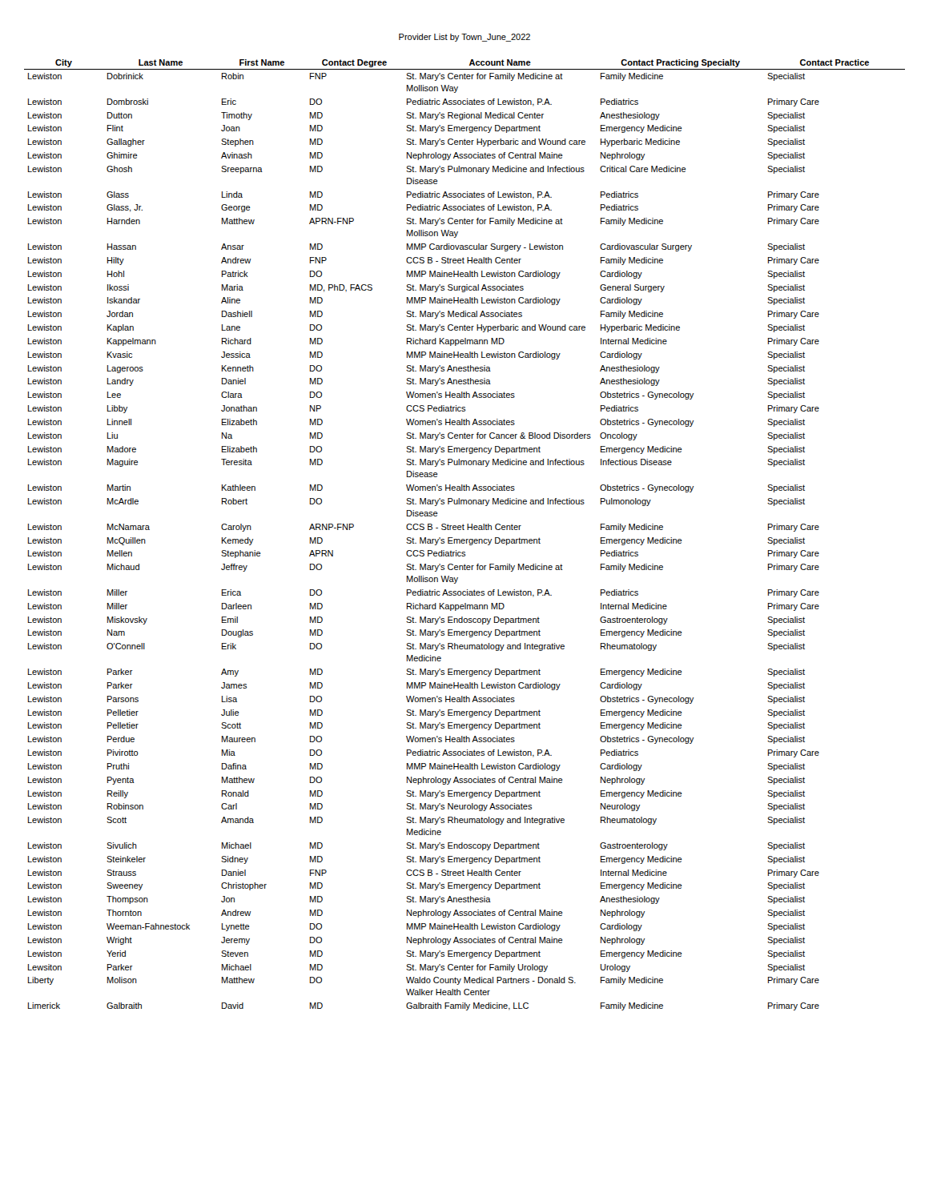Provider List by Town_June_2022
| City | Last Name | First Name | Contact Degree | Account Name | Contact Practicing Specialty | Contact Practice |
| --- | --- | --- | --- | --- | --- | --- |
| Lewiston | Dobrinick | Robin | FNP | St. Mary's Center for Family Medicine at Mollison Way | Family Medicine | Specialist |
| Lewiston | Dombroski | Eric | DO | Pediatric Associates of Lewiston, P.A. | Pediatrics | Primary Care |
| Lewiston | Dutton | Timothy | MD | St. Mary's Regional Medical Center | Anesthesiology | Specialist |
| Lewiston | Flint | Joan | MD | St. Mary's Emergency Department | Emergency Medicine | Specialist |
| Lewiston | Gallagher | Stephen | MD | St. Mary's Center Hyperbaric and Wound care | Hyperbaric Medicine | Specialist |
| Lewiston | Ghimire | Avinash | MD | Nephrology Associates of Central Maine | Nephrology | Specialist |
| Lewiston | Ghosh | Sreeparna | MD | St. Mary's Pulmonary Medicine and Infectious Disease | Critical Care Medicine | Specialist |
| Lewiston | Glass | Linda | MD | Pediatric Associates of Lewiston, P.A. | Pediatrics | Primary Care |
| Lewiston | Glass, Jr. | George | MD | Pediatric Associates of Lewiston, P.A. | Pediatrics | Primary Care |
| Lewiston | Harnden | Matthew | APRN-FNP | St. Mary's Center for Family Medicine at Mollison Way | Family Medicine | Primary Care |
| Lewiston | Hassan | Ansar | MD | MMP Cardiovascular Surgery - Lewiston | Cardiovascular Surgery | Specialist |
| Lewiston | Hilty | Andrew | FNP | CCS B - Street Health Center | Family Medicine | Primary Care |
| Lewiston | Hohl | Patrick | DO | MMP MaineHealth Lewiston Cardiology | Cardiology | Specialist |
| Lewiston | Ikossi | Maria | MD, PhD, FACS | St. Mary's Surgical Associates | General Surgery | Specialist |
| Lewiston | Iskandar | Aline | MD | MMP MaineHealth Lewiston Cardiology | Cardiology | Specialist |
| Lewiston | Jordan | Dashiell | MD | St. Mary's Medical Associates | Family Medicine | Primary Care |
| Lewiston | Kaplan | Lane | DO | St. Mary's Center Hyperbaric and Wound care | Hyperbaric Medicine | Specialist |
| Lewiston | Kappelmann | Richard | MD | Richard Kappelmann MD | Internal Medicine | Primary Care |
| Lewiston | Kvasic | Jessica | MD | MMP MaineHealth Lewiston Cardiology | Cardiology | Specialist |
| Lewiston | Lageroos | Kenneth | DO | St. Mary's Anesthesia | Anesthesiology | Specialist |
| Lewiston | Landry | Daniel | MD | St. Mary's Anesthesia | Anesthesiology | Specialist |
| Lewiston | Lee | Clara | DO | Women's Health Associates | Obstetrics - Gynecology | Specialist |
| Lewiston | Libby | Jonathan | NP | CCS Pediatrics | Pediatrics | Primary Care |
| Lewiston | Linnell | Elizabeth | MD | Women's Health Associates | Obstetrics - Gynecology | Specialist |
| Lewiston | Liu | Na | MD | St. Mary's Center for Cancer & Blood Disorders | Oncology | Specialist |
| Lewiston | Madore | Elizabeth | DO | St. Mary's Emergency Department | Emergency Medicine | Specialist |
| Lewiston | Maguire | Teresita | MD | St. Mary's Pulmonary Medicine and Infectious Disease | Infectious Disease | Specialist |
| Lewiston | Martin | Kathleen | MD | Women's Health Associates | Obstetrics - Gynecology | Specialist |
| Lewiston | McArdle | Robert | DO | St. Mary's Pulmonary Medicine and Infectious Disease | Pulmonology | Specialist |
| Lewiston | McNamara | Carolyn | ARNP-FNP | CCS B - Street Health Center | Family Medicine | Primary Care |
| Lewiston | McQuillen | Kemedy | MD | St. Mary's Emergency Department | Emergency Medicine | Specialist |
| Lewiston | Mellen | Stephanie | APRN | CCS Pediatrics | Pediatrics | Primary Care |
| Lewiston | Michaud | Jeffrey | DO | St. Mary's Center for Family Medicine at Mollison Way | Family Medicine | Primary Care |
| Lewiston | Miller | Erica | DO | Pediatric Associates of Lewiston, P.A. | Pediatrics | Primary Care |
| Lewiston | Miller | Darleen | MD | Richard Kappelmann MD | Internal Medicine | Primary Care |
| Lewiston | Miskovsky | Emil | MD | St. Mary's Endoscopy Department | Gastroenterology | Specialist |
| Lewiston | Nam | Douglas | MD | St. Mary's Emergency Department | Emergency Medicine | Specialist |
| Lewiston | O'Connell | Erik | DO | St. Mary's Rheumatology and Integrative Medicine | Rheumatology | Specialist |
| Lewiston | Parker | Amy | MD | St. Mary's Emergency Department | Emergency Medicine | Specialist |
| Lewiston | Parker | James | MD | MMP MaineHealth Lewiston Cardiology | Cardiology | Specialist |
| Lewiston | Parsons | Lisa | DO | Women's Health Associates | Obstetrics - Gynecology | Specialist |
| Lewiston | Pelletier | Julie | MD | St. Mary's Emergency Department | Emergency Medicine | Specialist |
| Lewiston | Pelletier | Scott | MD | St. Mary's Emergency Department | Emergency Medicine | Specialist |
| Lewiston | Perdue | Maureen | DO | Women's Health Associates | Obstetrics - Gynecology | Specialist |
| Lewiston | Pivirotto | Mia | DO | Pediatric Associates of Lewiston, P.A. | Pediatrics | Primary Care |
| Lewiston | Pruthi | Dafina | MD | MMP MaineHealth Lewiston Cardiology | Cardiology | Specialist |
| Lewiston | Pyenta | Matthew | DO | Nephrology Associates of Central Maine | Nephrology | Specialist |
| Lewiston | Reilly | Ronald | MD | St. Mary's Emergency Department | Emergency Medicine | Specialist |
| Lewiston | Robinson | Carl | MD | St. Mary's Neurology Associates | Neurology | Specialist |
| Lewiston | Scott | Amanda | MD | St. Mary's Rheumatology and Integrative Medicine | Rheumatology | Specialist |
| Lewiston | Sivulich | Michael | MD | St. Mary's Endoscopy Department | Gastroenterology | Specialist |
| Lewiston | Steinkeler | Sidney | MD | St. Mary's Emergency Department | Emergency Medicine | Specialist |
| Lewiston | Strauss | Daniel | FNP | CCS B - Street Health Center | Internal Medicine | Primary Care |
| Lewiston | Sweeney | Christopher | MD | St. Mary's Emergency Department | Emergency Medicine | Specialist |
| Lewiston | Thompson | Jon | MD | St. Mary's Anesthesia | Anesthesiology | Specialist |
| Lewiston | Thornton | Andrew | MD | Nephrology Associates of Central Maine | Nephrology | Specialist |
| Lewiston | Weeman-Fahnestock | Lynette | DO | MMP MaineHealth Lewiston Cardiology | Cardiology | Specialist |
| Lewiston | Wright | Jeremy | DO | Nephrology Associates of Central Maine | Nephrology | Specialist |
| Lewiston | Yerid | Steven | MD | St. Mary's Emergency Department | Emergency Medicine | Specialist |
| Lewsiton | Parker | Michael | MD | St. Mary's Center for Family Urology | Urology | Specialist |
| Liberty | Molison | Matthew | DO | Waldo County Medical Partners - Donald S. Walker Health Center | Family Medicine | Primary Care |
| Limerick | Galbraith | David | MD | Galbraith Family Medicine, LLC | Family Medicine | Primary Care |